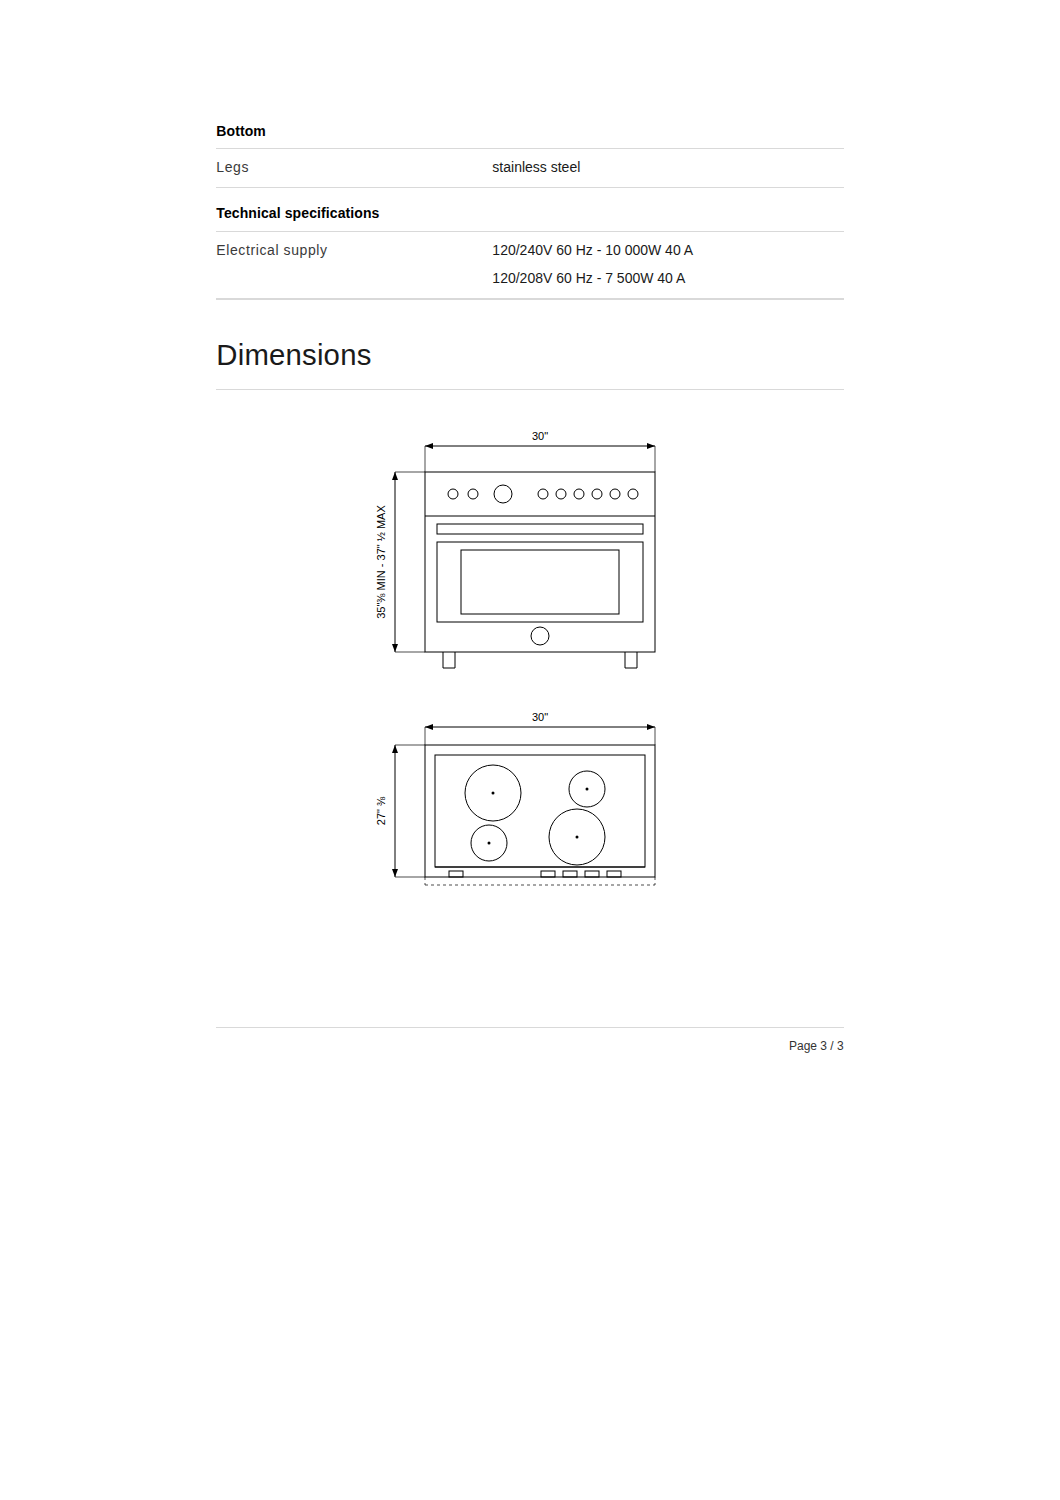| Bottom | |
| Legs | stainless steel |
| Technical specifications | |
| Electrical supply | 120/240V 60 Hz - 10 000W 40 A |
| | 120/208V 60 Hz - 7 500W 40 A |
Dimensions
30" 35"⅜ MIN - 37" ½ MAX
30" 27" ⅜
Page 3 / 3